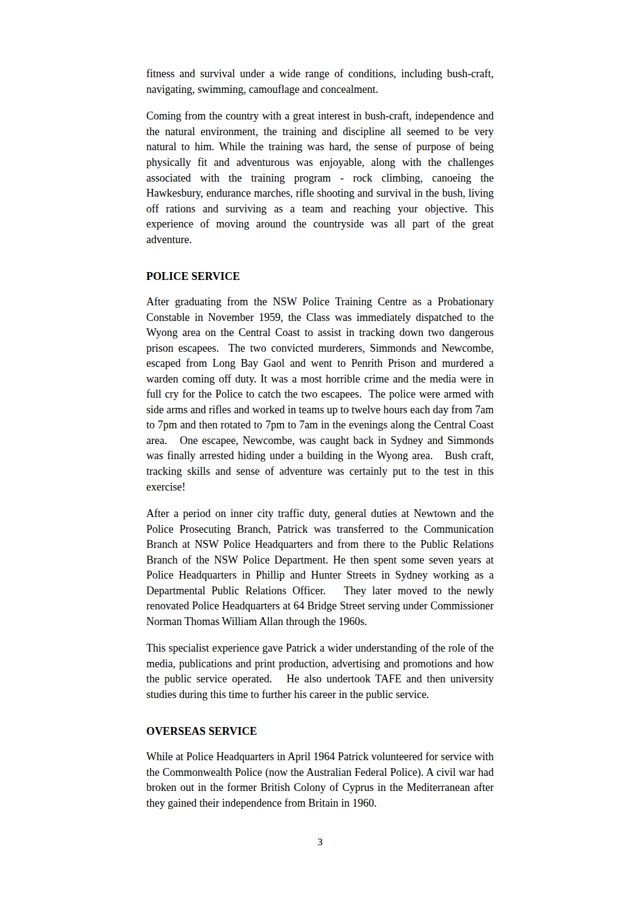fitness and survival under a wide range of conditions, including bush-craft, navigating, swimming, camouflage and concealment.
Coming from the country with a great interest in bush-craft, independence and the natural environment, the training and discipline all seemed to be very natural to him. While the training was hard, the sense of purpose of being physically fit and adventurous was enjoyable, along with the challenges associated with the training program - rock climbing, canoeing the Hawkesbury, endurance marches, rifle shooting and survival in the bush, living off rations and surviving as a team and reaching your objective. This experience of moving around the countryside was all part of the great adventure.
Police Service
After graduating from the NSW Police Training Centre as a Probationary Constable in November 1959, the Class was immediately dispatched to the Wyong area on the Central Coast to assist in tracking down two dangerous prison escapees. The two convicted murderers, Simmonds and Newcombe, escaped from Long Bay Gaol and went to Penrith Prison and murdered a warden coming off duty. It was a most horrible crime and the media were in full cry for the Police to catch the two escapees. The police were armed with side arms and rifles and worked in teams up to twelve hours each day from 7am to 7pm and then rotated to 7pm to 7am in the evenings along the Central Coast area. One escapee, Newcombe, was caught back in Sydney and Simmonds was finally arrested hiding under a building in the Wyong area. Bush craft, tracking skills and sense of adventure was certainly put to the test in this exercise!
After a period on inner city traffic duty, general duties at Newtown and the Police Prosecuting Branch, Patrick was transferred to the Communication Branch at NSW Police Headquarters and from there to the Public Relations Branch of the NSW Police Department. He then spent some seven years at Police Headquarters in Phillip and Hunter Streets in Sydney working as a Departmental Public Relations Officer. They later moved to the newly renovated Police Headquarters at 64 Bridge Street serving under Commissioner Norman Thomas William Allan through the 1960s.
This specialist experience gave Patrick a wider understanding of the role of the media, publications and print production, advertising and promotions and how the public service operated. He also undertook TAFE and then university studies during this time to further his career in the public service.
Overseas Service
While at Police Headquarters in April 1964 Patrick volunteered for service with the Commonwealth Police (now the Australian Federal Police). A civil war had broken out in the former British Colony of Cyprus in the Mediterranean after they gained their independence from Britain in 1960.
3